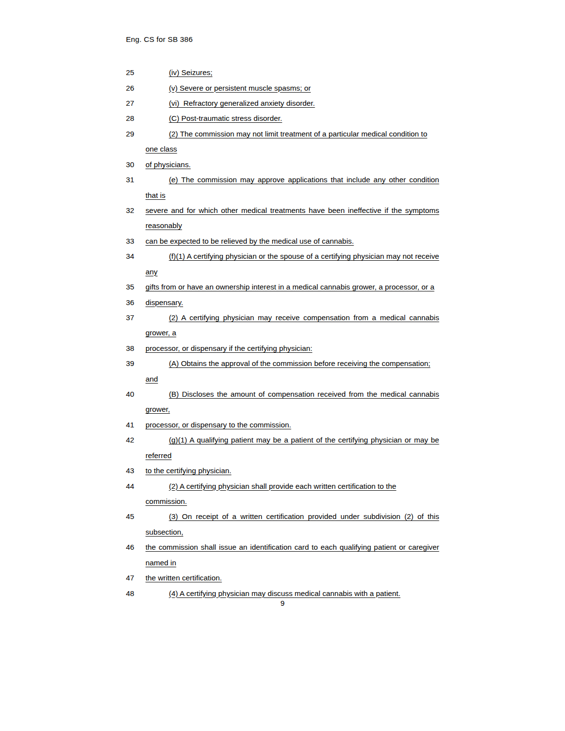Eng. CS for SB 386
| 25 | (iv) Seizures; |
| 26 | (v) Severe or persistent muscle spasms; or |
| 27 | (vi) Refractory generalized anxiety disorder. |
| 28 | (C) Post-traumatic stress disorder. |
| 29 | (2) The commission may not limit treatment of a particular medical condition to one class |
| 30 | of physicians. |
| 31 | (e) The commission may approve applications that include any other condition that is |
| 32 | severe and for which other medical treatments have been ineffective if the symptoms reasonably |
| 33 | can be expected to be relieved by the medical use of cannabis. |
| 34 | (f)(1) A certifying physician or the spouse of a certifying physician may not receive any |
| 35 | gifts from or have an ownership interest in a medical cannabis grower, a processor, or a |
| 36 | dispensary. |
| 37 | (2) A certifying physician may receive compensation from a medical cannabis grower, a |
| 38 | processor, or dispensary if the certifying physician: |
| 39 | (A) Obtains the approval of the commission before receiving the compensation; and |
| 40 | (B) Discloses the amount of compensation received from the medical cannabis grower, |
| 41 | processor, or dispensary to the commission. |
| 42 | (g)(1) A qualifying patient may be a patient of the certifying physician or may be referred |
| 43 | to the certifying physician. |
| 44 | (2) A certifying physician shall provide each written certification to the commission. |
| 45 | (3) On receipt of a written certification provided under subdivision (2) of this subsection, |
| 46 | the commission shall issue an identification card to each qualifying patient or caregiver named in |
| 47 | the written certification. |
| 48 | (4) A certifying physician may discuss medical cannabis with a patient. |
9